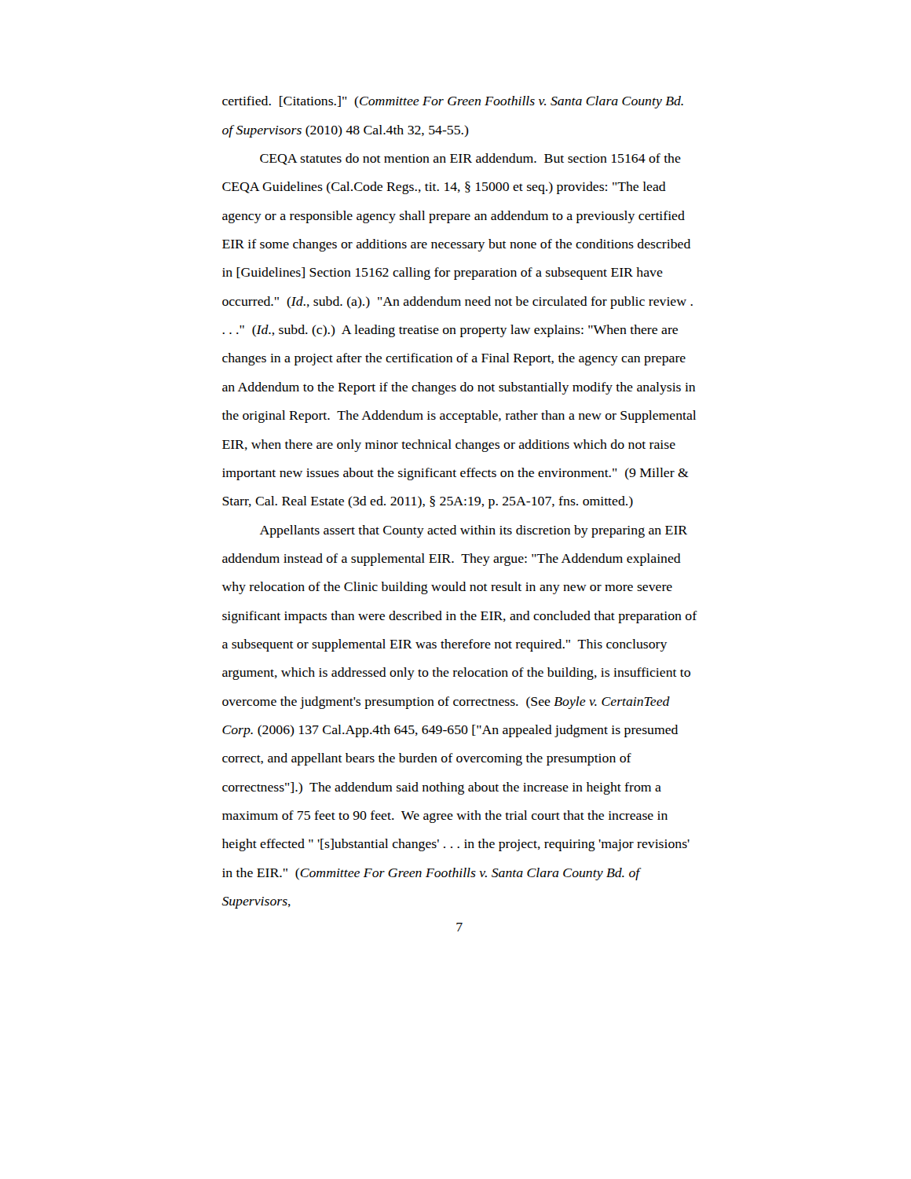certified. [Citations.]" (Committee For Green Foothills v. Santa Clara County Bd. of Supervisors (2010) 48 Cal.4th 32, 54-55.)
CEQA statutes do not mention an EIR addendum. But section 15164 of the CEQA Guidelines (Cal.Code Regs., tit. 14, § 15000 et seq.) provides: "The lead agency or a responsible agency shall prepare an addendum to a previously certified EIR if some changes or additions are necessary but none of the conditions described in [Guidelines] Section 15162 calling for preparation of a subsequent EIR have occurred." (Id., subd. (a).) "An addendum need not be circulated for public review . . . ." (Id., subd. (c).) A leading treatise on property law explains: "When there are changes in a project after the certification of a Final Report, the agency can prepare an Addendum to the Report if the changes do not substantially modify the analysis in the original Report. The Addendum is acceptable, rather than a new or Supplemental EIR, when there are only minor technical changes or additions which do not raise important new issues about the significant effects on the environment." (9 Miller & Starr, Cal. Real Estate (3d ed. 2011), § 25A:19, p. 25A-107, fns. omitted.)
Appellants assert that County acted within its discretion by preparing an EIR addendum instead of a supplemental EIR. They argue: "The Addendum explained why relocation of the Clinic building would not result in any new or more severe significant impacts than were described in the EIR, and concluded that preparation of a subsequent or supplemental EIR was therefore not required." This conclusory argument, which is addressed only to the relocation of the building, is insufficient to overcome the judgment's presumption of correctness. (See Boyle v. CertainTeed Corp. (2006) 137 Cal.App.4th 645, 649-650 ["An appealed judgment is presumed correct, and appellant bears the burden of overcoming the presumption of correctness"].) The addendum said nothing about the increase in height from a maximum of 75 feet to 90 feet. We agree with the trial court that the increase in height effected " '[s]ubstantial changes' . . . in the project, requiring 'major revisions' in the EIR." (Committee For Green Foothills v. Santa Clara County Bd. of Supervisors,
7